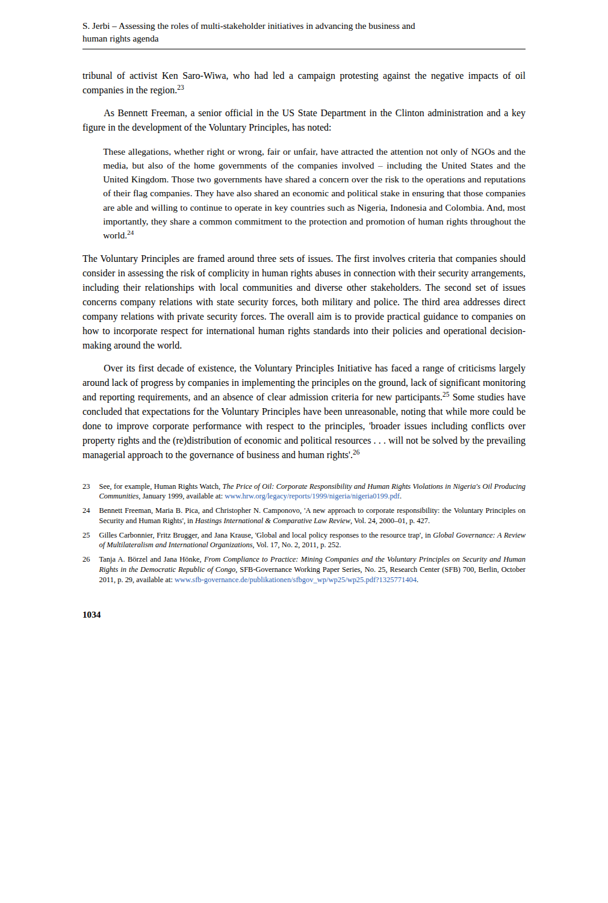S. Jerbi – Assessing the roles of multi-stakeholder initiatives in advancing the business and human rights agenda
tribunal of activist Ken Saro-Wiwa, who had led a campaign protesting against the negative impacts of oil companies in the region.23
As Bennett Freeman, a senior official in the US State Department in the Clinton administration and a key figure in the development of the Voluntary Principles, has noted:
These allegations, whether right or wrong, fair or unfair, have attracted the attention not only of NGOs and the media, but also of the home governments of the companies involved – including the United States and the United Kingdom. Those two governments have shared a concern over the risk to the operations and reputations of their flag companies. They have also shared an economic and political stake in ensuring that those companies are able and willing to continue to operate in key countries such as Nigeria, Indonesia and Colombia. And, most importantly, they share a common commitment to the protection and promotion of human rights throughout the world.24
The Voluntary Principles are framed around three sets of issues. The first involves criteria that companies should consider in assessing the risk of complicity in human rights abuses in connection with their security arrangements, including their relationships with local communities and diverse other stakeholders. The second set of issues concerns company relations with state security forces, both military and police. The third area addresses direct company relations with private security forces. The overall aim is to provide practical guidance to companies on how to incorporate respect for international human rights standards into their policies and operational decision-making around the world.
Over its first decade of existence, the Voluntary Principles Initiative has faced a range of criticisms largely around lack of progress by companies in implementing the principles on the ground, lack of significant monitoring and reporting requirements, and an absence of clear admission criteria for new participants.25 Some studies have concluded that expectations for the Voluntary Principles have been unreasonable, noting that while more could be done to improve corporate performance with respect to the principles, 'broader issues including conflicts over property rights and the (re)distribution of economic and political resources . . . will not be solved by the prevailing managerial approach to the governance of business and human rights'.26
See, for example, Human Rights Watch, The Price of Oil: Corporate Responsibility and Human Rights Violations in Nigeria's Oil Producing Communities, January 1999, available at: www.hrw.org/legacy/reports/1999/nigeria/nigeria0199.pdf.
Bennett Freeman, Maria B. Pica, and Christopher N. Camponovo, 'A new approach to corporate responsibility: the Voluntary Principles on Security and Human Rights', in Hastings International & Comparative Law Review, Vol. 24, 2000–01, p. 427.
Gilles Carbonnier, Fritz Brugger, and Jana Krause, 'Global and local policy responses to the resource trap', in Global Governance: A Review of Multilateralism and International Organizations, Vol. 17, No. 2, 2011, p. 252.
Tanja A. Börzel and Jana Hönke, From Compliance to Practice: Mining Companies and the Voluntary Principles on Security and Human Rights in the Democratic Republic of Congo, SFB-Governance Working Paper Series, No. 25, Research Center (SFB) 700, Berlin, October 2011, p. 29, available at: www.sfb-governance.de/publikationen/sfbgov_wp/wp25/wp25.pdf?1325771404.
1034